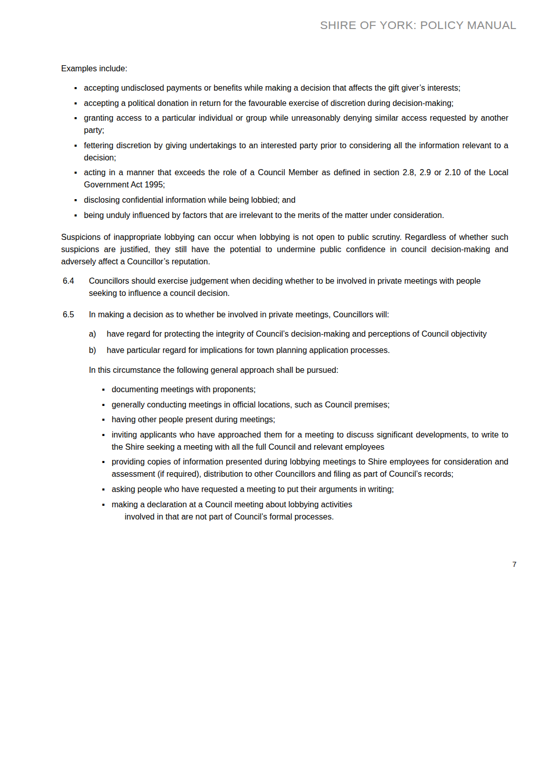SHIRE OF YORK: POLICY MANUAL
Examples include:
accepting undisclosed payments or benefits while making a decision that affects the gift giver’s interests;
accepting a political donation in return for the favourable exercise of discretion during decision-making;
granting access to a particular individual or group while unreasonably denying similar access requested by another party;
fettering discretion by giving undertakings to an interested party prior to considering all the information relevant to a decision;
acting in a manner that exceeds the role of a Council Member as defined in section 2.8, 2.9 or 2.10 of the Local Government Act 1995;
disclosing confidential information while being lobbied; and
being unduly influenced by factors that are irrelevant to the merits of the matter under consideration.
Suspicions of inappropriate lobbying can occur when lobbying is not open to public scrutiny. Regardless of whether such suspicions are justified, they still have the potential to undermine public confidence in council decision-making and adversely affect a Councillor’s reputation.
6.4
Councillors should exercise judgement when deciding whether to be involved in private meetings with people seeking to influence a council decision.
6.5
In making a decision as to whether be involved in private meetings, Councillors will:
have regard for protecting the integrity of Council’s decision-making and perceptions of Council objectivity
have particular regard for implications for town planning application processes.
In this circumstance the following general approach shall be pursued:
documenting meetings with proponents;
generally conducting meetings in official locations, such as Council premises;
having other people present during meetings;
inviting applicants who have approached them for a meeting to discuss significant developments, to write to the Shire seeking a meeting with all the full Council and relevant employees
providing copies of information presented during lobbying meetings to Shire employees for consideration and assessment (if required), distribution to other Councillors and filing as part of Council’s records;
asking people who have requested a meeting to put their arguments in writing;
making a declaration at a Council meeting about lobbying activities
involved in that are not part of Council’s formal processes.
7